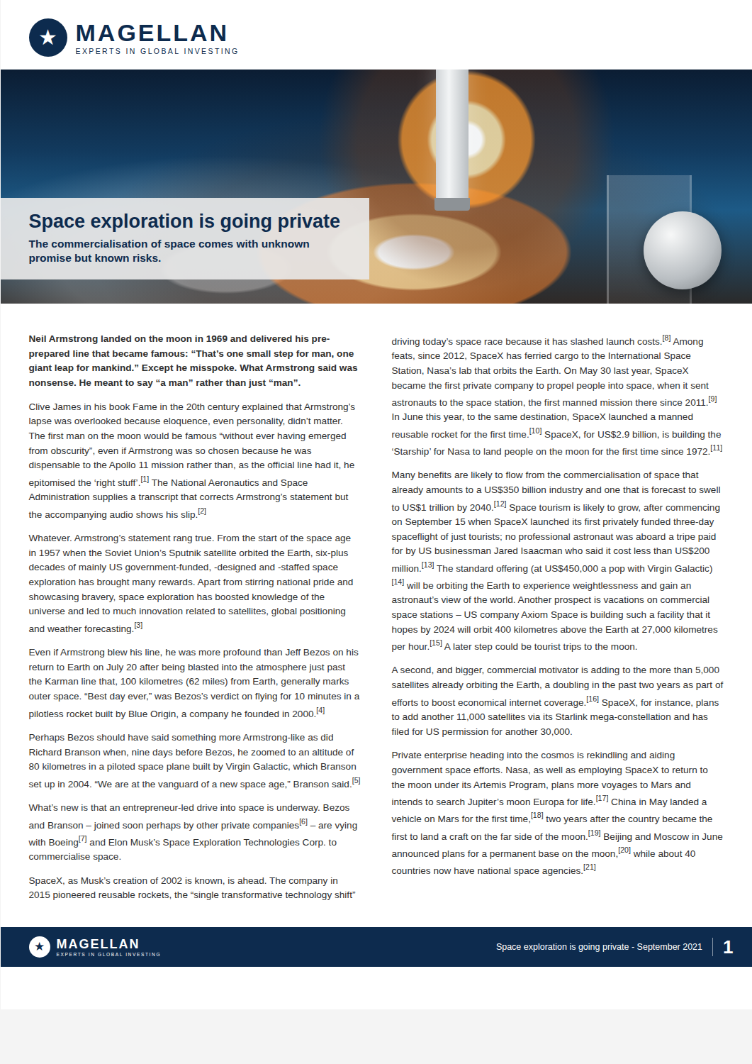MAGELLAN
EXPERTS IN GLOBAL INVESTING
Space exploration is going private
The commercialisation of space comes with unknown promise but known risks.
Neil Armstrong landed on the moon in 1969 and delivered his pre-prepared line that became famous: “That’s one small step for man, one giant leap for mankind.” Except he misspoke. What Armstrong said was nonsense. He meant to say “a man” rather than just “man”.
Clive James in his book Fame in the 20th century explained that Armstrong’s lapse was overlooked because eloquence, even personality, didn’t matter. The first man on the moon would be famous “without ever having emerged from obscurity”, even if Armstrong was so chosen because he was dispensable to the Apollo 11 mission rather than, as the official line had it, he epitomised the ‘right stuff’.[1] The National Aeronautics and Space Administration supplies a transcript that corrects Armstrong’s statement but the accompanying audio shows his slip.[2]
Whatever. Armstrong’s statement rang true. From the start of the space age in 1957 when the Soviet Union’s Sputnik satellite orbited the Earth, six-plus decades of mainly US government-funded, -designed and -staffed space exploration has brought many rewards. Apart from stirring national pride and showcasing bravery, space exploration has boosted knowledge of the universe and led to much innovation related to satellites, global positioning and weather forecasting.[3]
Even if Armstrong blew his line, he was more profound than Jeff Bezos on his return to Earth on July 20 after being blasted into the atmosphere just past the Karman line that, 100 kilometres (62 miles) from Earth, generally marks outer space. “Best day ever,” was Bezos’s verdict on flying for 10 minutes in a pilotless rocket built by Blue Origin, a company he founded in 2000.[4]
Perhaps Bezos should have said something more Armstrong-like as did Richard Branson when, nine days before Bezos, he zoomed to an altitude of 80 kilometres in a piloted space plane built by Virgin Galactic, which Branson set up in 2004. “We are at the vanguard of a new space age,” Branson said.[5]
What’s new is that an entrepreneur-led drive into space is underway. Bezos and Branson – joined soon perhaps by other private companies[6] – are vying with Boeing[7] and Elon Musk’s Space Exploration Technologies Corp. to commercialise space.
SpaceX, as Musk’s creation of 2002 is known, is ahead. The company in 2015 pioneered reusable rockets, the “single transformative technology shift” driving today’s space race because it has slashed launch costs.[8] Among feats, since 2012, SpaceX has ferried cargo to the International Space Station, Nasa’s lab that orbits the Earth. On May 30 last year, SpaceX became the first private company to propel people into space, when it sent astronauts to the space station, the first manned mission there since 2011.[9] In June this year, to the same destination, SpaceX launched a manned reusable rocket for the first time.[10] SpaceX, for US$2.9 billion, is building the ‘Starship’ for Nasa to land people on the moon for the first time since 1972.[11]
Many benefits are likely to flow from the commercialisation of space that already amounts to a US$350 billion industry and one that is forecast to swell to US$1 trillion by 2040.[12] Space tourism is likely to grow, after commencing on September 15 when SpaceX launched its first privately funded three-day spaceflight of just tourists; no professional astronaut was aboard a tripe paid for by US businessman Jared Isaacman who said it cost less than US$200 million.[13] The standard offering (at US$450,000 a pop with Virgin Galactic)[14] will be orbiting the Earth to experience weightlessness and gain an astronaut’s view of the world. Another prospect is vacations on commercial space stations – US company Axiom Space is building such a facility that it hopes by 2024 will orbit 400 kilometres above the Earth at 27,000 kilometres per hour.[15] A later step could be tourist trips to the moon.
A second, and bigger, commercial motivator is adding to the more than 5,000 satellites already orbiting the Earth, a doubling in the past two years as part of efforts to boost economical internet coverage.[16] SpaceX, for instance, plans to add another 11,000 satellites via its Starlink mega-constellation and has filed for US permission for another 30,000.
Private enterprise heading into the cosmos is rekindling and aiding government space efforts. Nasa, as well as employing SpaceX to return to the moon under its Artemis Program, plans more voyages to Mars and intends to search Jupiter’s moon Europa for life.[17] China in May landed a vehicle on Mars for the first time,[18] two years after the country became the first to land a craft on the far side of the moon.[19] Beijing and Moscow in June announced plans for a permanent base on the moon,[20] while about 40 countries now have national space agencies.[21]
MAGELLAN
EXPERTS IN GLOBAL INVESTING
Space exploration is going private - September 2021 1